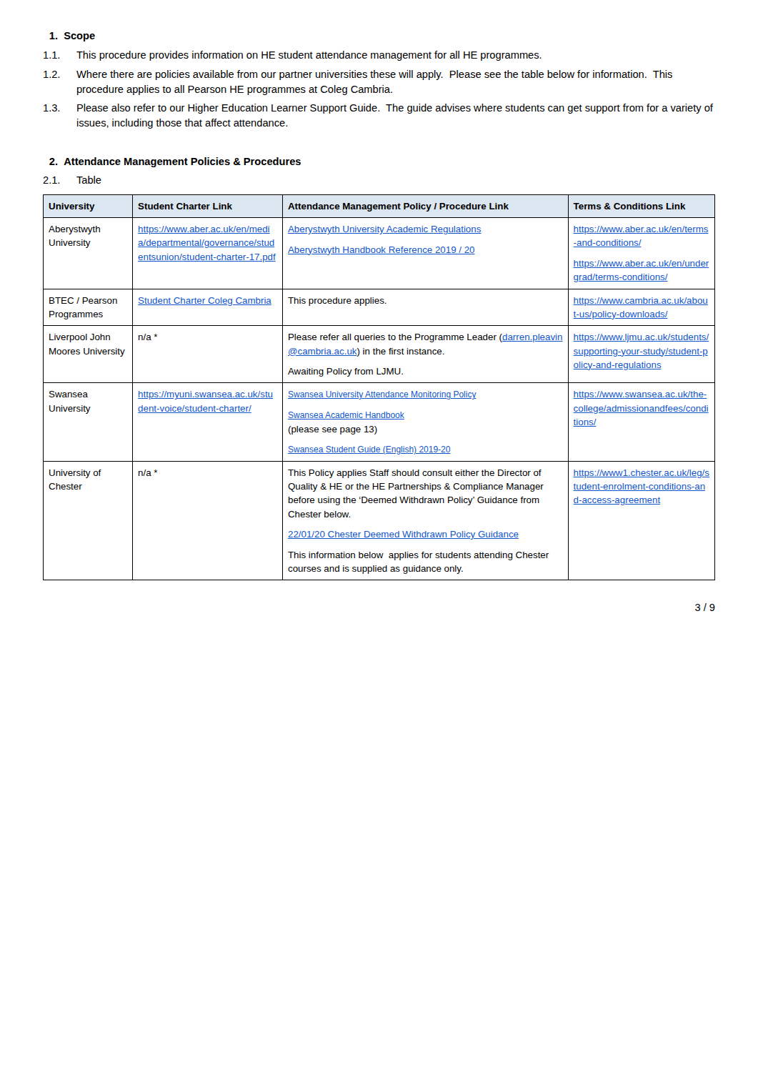1. Scope
1.1. This procedure provides information on HE student attendance management for all HE programmes.
1.2. Where there are policies available from our partner universities these will apply. Please see the table below for information. This procedure applies to all Pearson HE programmes at Coleg Cambria.
1.3. Please also refer to our Higher Education Learner Support Guide. The guide advises where students can get support from for a variety of issues, including those that affect attendance.
2. Attendance Management Policies & Procedures
2.1. Table
| University | Student Charter Link | Attendance Management Policy / Procedure Link | Terms & Conditions Link |
| --- | --- | --- | --- |
| Aberystwyth University | https://www.aber.ac.uk/en/media/departmental/governance/studentsunion/student-charter-17.pdf | Aberystwyth University Academic Regulations Aberystwyth Handbook Reference 2019 / 20 | https://www.aber.ac.uk/en/terms-and-conditions/ https://www.aber.ac.uk/en/undergrad/terms-conditions/ |
| BTEC / Pearson Programmes | Student Charter Coleg Cambria | This procedure applies. | https://www.cambria.ac.uk/about-us/policy-downloads/ |
| Liverpool John Moores University | n/a * | Please refer all queries to the Programme Leader ( darren.pleavin@cambria.ac.uk ) in the first instance. Awaiting Policy from LJMU. | https://www.ljmu.ac.uk/students/supporting-your-study/student-policy-and-regulations |
| Swansea University | https://myuni.swansea.ac.uk/student-voice/student-charter/ | Swansea University Attendance Monitoring Policy Swansea Academic Handbook (please see page 13) Swansea Student Guide (English) 2019-20 | https://www.swansea.ac.uk/the-college/admissionandfees/conditions/ |
| University of Chester | n/a * | This Policy applies Staff should consult either the Director of Quality & HE or the HE Partnerships & Compliance Manager before using the ‘Deemed Withdrawn Policy’ Guidance from Chester below. 22/01/20 Chester Deemed Withdrawn Policy Guidance This information below applies for students attending Chester courses and is supplied as guidance only. | https://www1.chester.ac.uk/leg/student-enrolment-conditions-and-access-agreement |
3 / 9